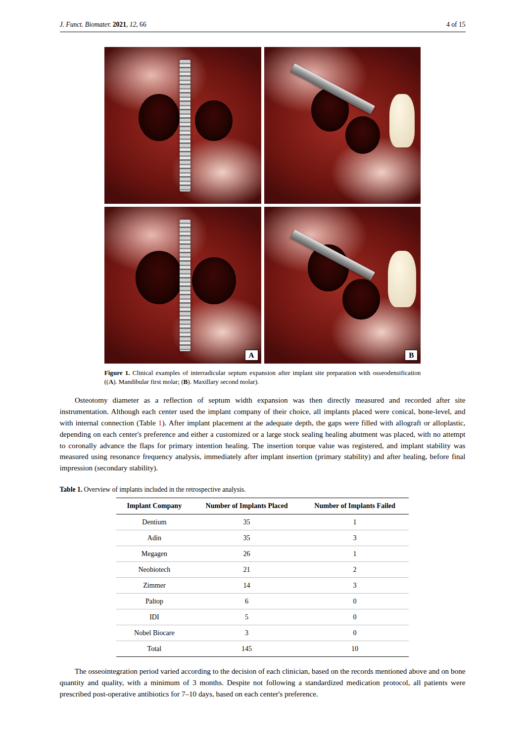J. Funct. Biomater. 2021, 12, 66
4 of 15
A
B
Figure 1. Clinical examples of interradicular septum expansion after implant site preparation with osseodensification ((A). Mandibular first molar; (B). Maxillary second molar).
Osteotomy diameter as a reflection of septum width expansion was then directly measured and recorded after site instrumentation. Although each center used the implant company of their choice, all implants placed were conical, bone-level, and with internal connection (Table 1). After implant placement at the adequate depth, the gaps were filled with allograft or alloplastic, depending on each center's preference and either a customized or a large stock sealing healing abutment was placed, with no attempt to coronally advance the flaps for primary intention healing. The insertion torque value was registered, and implant stability was measured using resonance frequency analysis, immediately after implant insertion (primary stability) and after healing, before final impression (secondary stability).
Table 1. Overview of implants included in the retrospective analysis.
| Implant Company | Number of Implants Placed | Number of Implants Failed |
| --- | --- | --- |
| Dentium | 35 | 1 |
| Adin | 35 | 3 |
| Megagen | 26 | 1 |
| Neobiotech | 21 | 2 |
| Zimmer | 14 | 3 |
| Paltop | 6 | 0 |
| IDI | 5 | 0 |
| Nobel Biocare | 3 | 0 |
| Total | 145 | 10 |
The osseointegration period varied according to the decision of each clinician, based on the records mentioned above and on bone quantity and quality, with a minimum of 3 months. Despite not following a standardized medication protocol, all patients were prescribed post-operative antibiotics for 7–10 days, based on each center's preference.